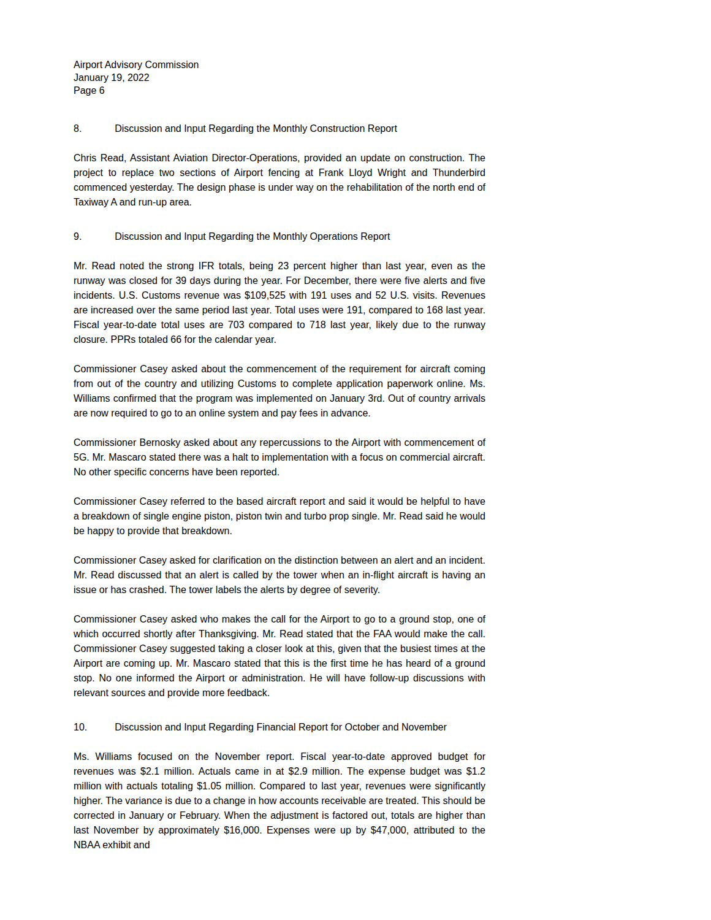Airport Advisory Commission
January 19, 2022
Page 6
8. Discussion and Input Regarding the Monthly Construction Report
Chris Read, Assistant Aviation Director-Operations, provided an update on construction. The project to replace two sections of Airport fencing at Frank Lloyd Wright and Thunderbird commenced yesterday. The design phase is under way on the rehabilitation of the north end of Taxiway A and run-up area.
9. Discussion and Input Regarding the Monthly Operations Report
Mr. Read noted the strong IFR totals, being 23 percent higher than last year, even as the runway was closed for 39 days during the year. For December, there were five alerts and five incidents. U.S. Customs revenue was $109,525 with 191 uses and 52 U.S. visits. Revenues are increased over the same period last year. Total uses were 191, compared to 168 last year. Fiscal year-to-date total uses are 703 compared to 718 last year, likely due to the runway closure. PPRs totaled 66 for the calendar year.
Commissioner Casey asked about the commencement of the requirement for aircraft coming from out of the country and utilizing Customs to complete application paperwork online. Ms. Williams confirmed that the program was implemented on January 3rd. Out of country arrivals are now required to go to an online system and pay fees in advance.
Commissioner Bernosky asked about any repercussions to the Airport with commencement of 5G. Mr. Mascaro stated there was a halt to implementation with a focus on commercial aircraft. No other specific concerns have been reported.
Commissioner Casey referred to the based aircraft report and said it would be helpful to have a breakdown of single engine piston, piston twin and turbo prop single. Mr. Read said he would be happy to provide that breakdown.
Commissioner Casey asked for clarification on the distinction between an alert and an incident. Mr. Read discussed that an alert is called by the tower when an in-flight aircraft is having an issue or has crashed. The tower labels the alerts by degree of severity.
Commissioner Casey asked who makes the call for the Airport to go to a ground stop, one of which occurred shortly after Thanksgiving. Mr. Read stated that the FAA would make the call. Commissioner Casey suggested taking a closer look at this, given that the busiest times at the Airport are coming up. Mr. Mascaro stated that this is the first time he has heard of a ground stop. No one informed the Airport or administration. He will have follow-up discussions with relevant sources and provide more feedback.
10. Discussion and Input Regarding Financial Report for October and November
Ms. Williams focused on the November report. Fiscal year-to-date approved budget for revenues was $2.1 million. Actuals came in at $2.9 million. The expense budget was $1.2 million with actuals totaling $1.05 million. Compared to last year, revenues were significantly higher. The variance is due to a change in how accounts receivable are treated. This should be corrected in January or February. When the adjustment is factored out, totals are higher than last November by approximately $16,000. Expenses were up by $47,000, attributed to the NBAA exhibit and